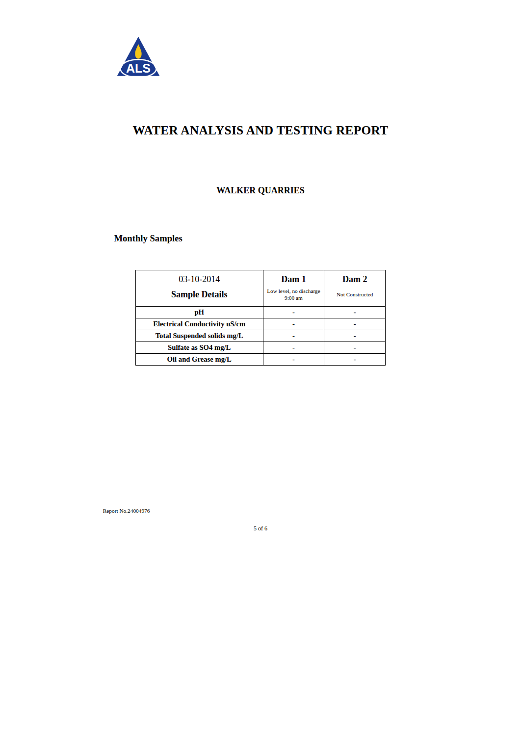ALS
WATER ANALYSIS AND TESTING REPORT
WALKER QUARRIES
Monthly Samples
| 03-10-2014 | Dam 1 | Dam 2 |
| Sample Details | Low level, no discharge 9:00 am | Not Constructed |
| pH | - | - |
| Electrical Conductivity uS/cm | - | - |
| Total Suspended solids mg/L | - | - |
| Sulfate as SO4 mg/L | - | - |
| Oil and Grease mg/L | - | - |
Report No.24004976
5 of 6